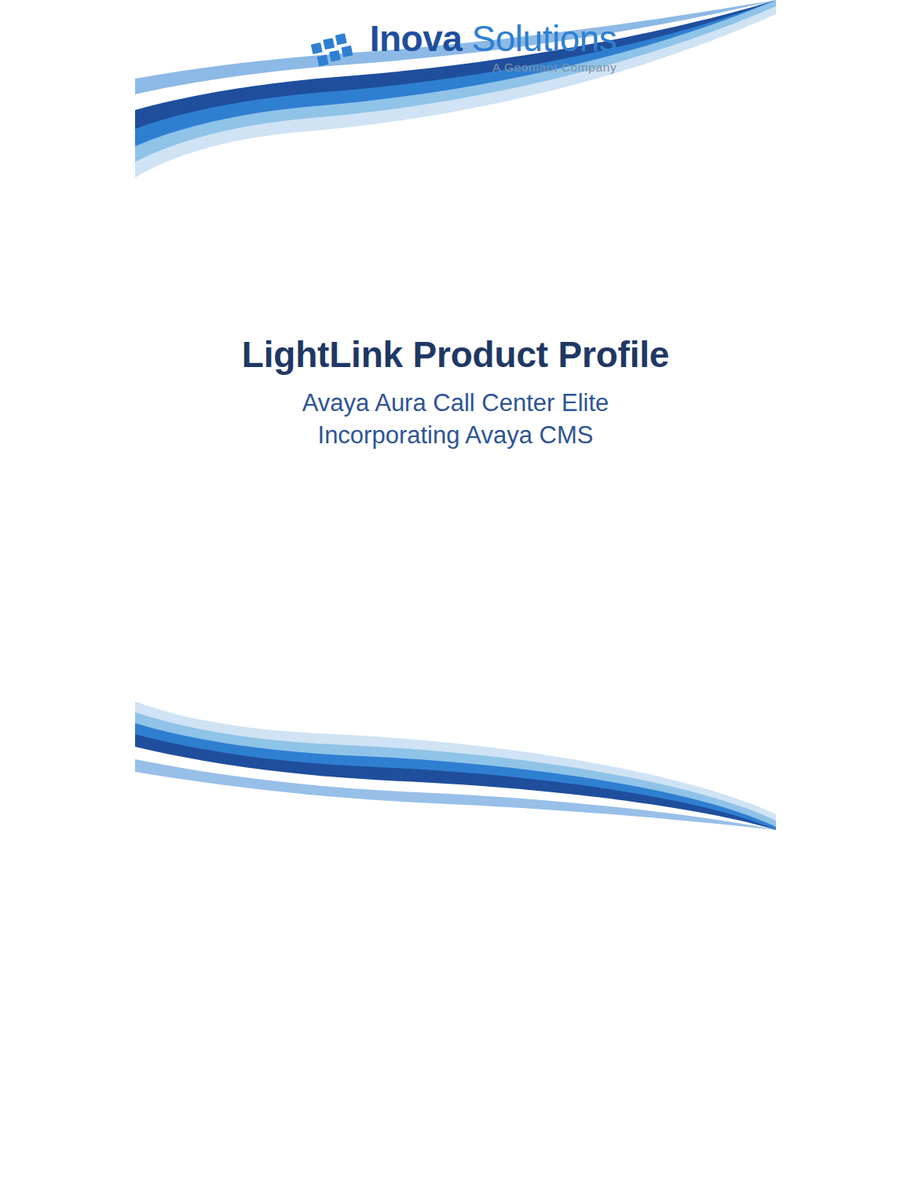Inova Solutions
A Geomant Company
LightLink Product Profile
Avaya Aura Call Center Elite Incorporating Avaya CMS